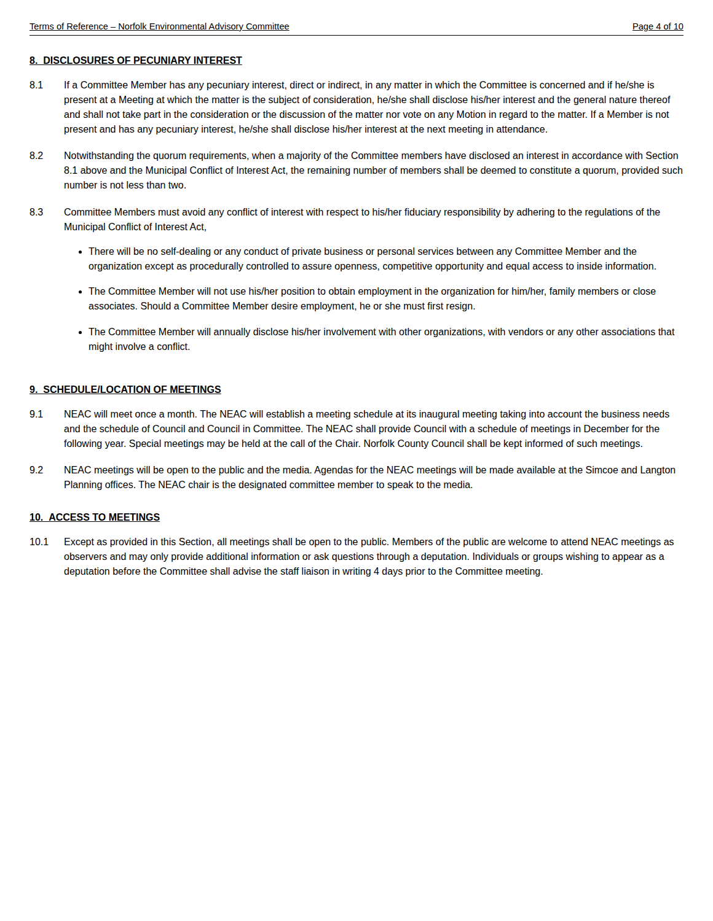Terms of Reference – Norfolk Environmental Advisory Committee Page 4 of 10
8. DISCLOSURES OF PECUNIARY INTEREST
8.1
If a Committee Member has any pecuniary interest, direct or indirect, in any matter in which the Committee is concerned and if he/she is present at a Meeting at which the matter is the subject of consideration, he/she shall disclose his/her interest and the general nature thereof and shall not take part in the consideration or the discussion of the matter nor vote on any Motion in regard to the matter. If a Member is not present and has any pecuniary interest, he/she shall disclose his/her interest at the next meeting in attendance.
8.2
Notwithstanding the quorum requirements, when a majority of the Committee members have disclosed an interest in accordance with Section 8.1 above and the Municipal Conflict of Interest Act, the remaining number of members shall be deemed to constitute a quorum, provided such number is not less than two.
8.3
Committee Members must avoid any conflict of interest with respect to his/her fiduciary responsibility by adhering to the regulations of the Municipal Conflict of Interest Act,
There will be no self-dealing or any conduct of private business or personal services between any Committee Member and the organization except as procedurally controlled to assure openness, competitive opportunity and equal access to inside information.
The Committee Member will not use his/her position to obtain employment in the organization for him/her, family members or close associates. Should a Committee Member desire employment, he or she must first resign.
The Committee Member will annually disclose his/her involvement with other organizations, with vendors or any other associations that might involve a conflict.
9. SCHEDULE/LOCATION OF MEETINGS
9.1
NEAC will meet once a month. The NEAC will establish a meeting schedule at its inaugural meeting taking into account the business needs and the schedule of Council and Council in Committee. The NEAC shall provide Council with a schedule of meetings in December for the following year. Special meetings may be held at the call of the Chair. Norfolk County Council shall be kept informed of such meetings.
9.2
NEAC meetings will be open to the public and the media. Agendas for the NEAC meetings will be made available at the Simcoe and Langton Planning offices. The NEAC chair is the designated committee member to speak to the media.
10. ACCESS TO MEETINGS
10.1
Except as provided in this Section, all meetings shall be open to the public. Members of the public are welcome to attend NEAC meetings as observers and may only provide additional information or ask questions through a deputation. Individuals or groups wishing to appear as a deputation before the Committee shall advise the staff liaison in writing 4 days prior to the Committee meeting.